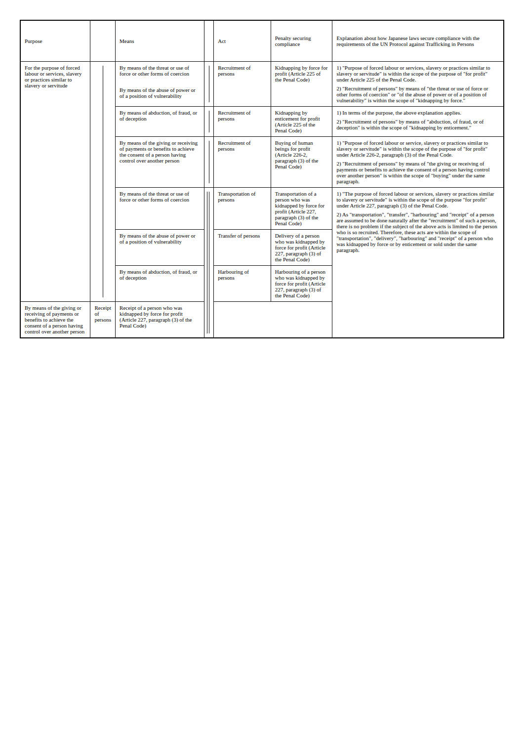| Purpose | | Means | | Act | Penalty securing compliance | Explanation about how Japanese laws secure compliance with the requirements of the UN Protocol against Trafficking in Persons |
| --- | --- | --- | --- | --- | --- | --- |
| For the purpose of forced labour or services, slavery or practices similar to slavery or servitude | | By means of the threat or use of force or other forms of coercion | | Recruitment of persons | Kidnapping by force for profit (Article 225 of the Penal Code) | 1) "Purpose of forced labour or services, slavery or practices similar to slavery or servitude" is within the scope of the purpose of "for profit" under Article 225 of the Penal Code. 2) "Recruitment of persons" by means of "the threat or use of force or other forms of coercion" or "of the abuse of power or of a position of vulnerability" is within the scope of "kidnapping by force." |
| By means of the abuse of power or of a position of vulnerability |
| By means of abduction, of fraud, or of deception | | Recruitment of persons | Kidnapping by enticement for profit (Article 225 of the Penal Code) | 1) In terms of the purpose, the above explanation applies. 2) "Recruitment of persons" by means of "abduction, of fraud, or of deception" is within the scope of "kidnapping by enticement." |
| By means of the giving or receiving of payments or benefits to achieve the consent of a person having control over another person | | Recruitment of persons | Buying of human beings for profit (Article 226-2, paragraph (3) of the Penal Code) | 1) "Purpose of forced labour or service, slavery or practices similar to slavery or servitude" is within the scope of the purpose of "for profit" under Article 226-2, paragraph (3) of the Penal Code. 2) "Recruitment of persons" by means of "the giving or receiving of payments or benefits to achieve the consent of a person having control over another person" is within the scope of "buying" under the same paragraph. |
| By means of the threat or use of force or other forms of coercion | | Transportation of persons | Transportation of a person who was kidnapped by force for profit (Article 227, paragraph (3) of the Penal Code) | 1) "The purpose of forced labour or services, slavery or practices similar to slavery or servitude" is within the scope of the purpose "for profit" under Article 227, paragraph (3) of the Penal Code. 2) As "transportation", "transfer", "harbouring" and "receipt" of a person are assumed to be done naturally after the "recruitment" of such a person, there is no problem if the subject of the above acts is limited to the person who is so recruited. Therefore, these acts are within the scope of "transportation", "delivery", "harbouring" and "receipt" of a person who was kidnapped by force or by enticement or sold under the same paragraph. |
| By means of the abuse of power or of a position of vulnerability | Transfer of persons | Delivery of a person who was kidnapped by force for profit (Article 227, paragraph (3) of the Penal Code) |
| By means of abduction, of fraud, or of deception | Harbouring of persons | Harbouring of a person who was kidnapped by force for profit (Article 227, paragraph (3) of the Penal Code) |
| By means of the giving or receiving of payments or benefits to achieve the consent of a person having control over another person | Receipt of persons | Receipt of a person who was kidnapped by force for profit (Article 227, paragraph (3) of the Penal Code) |